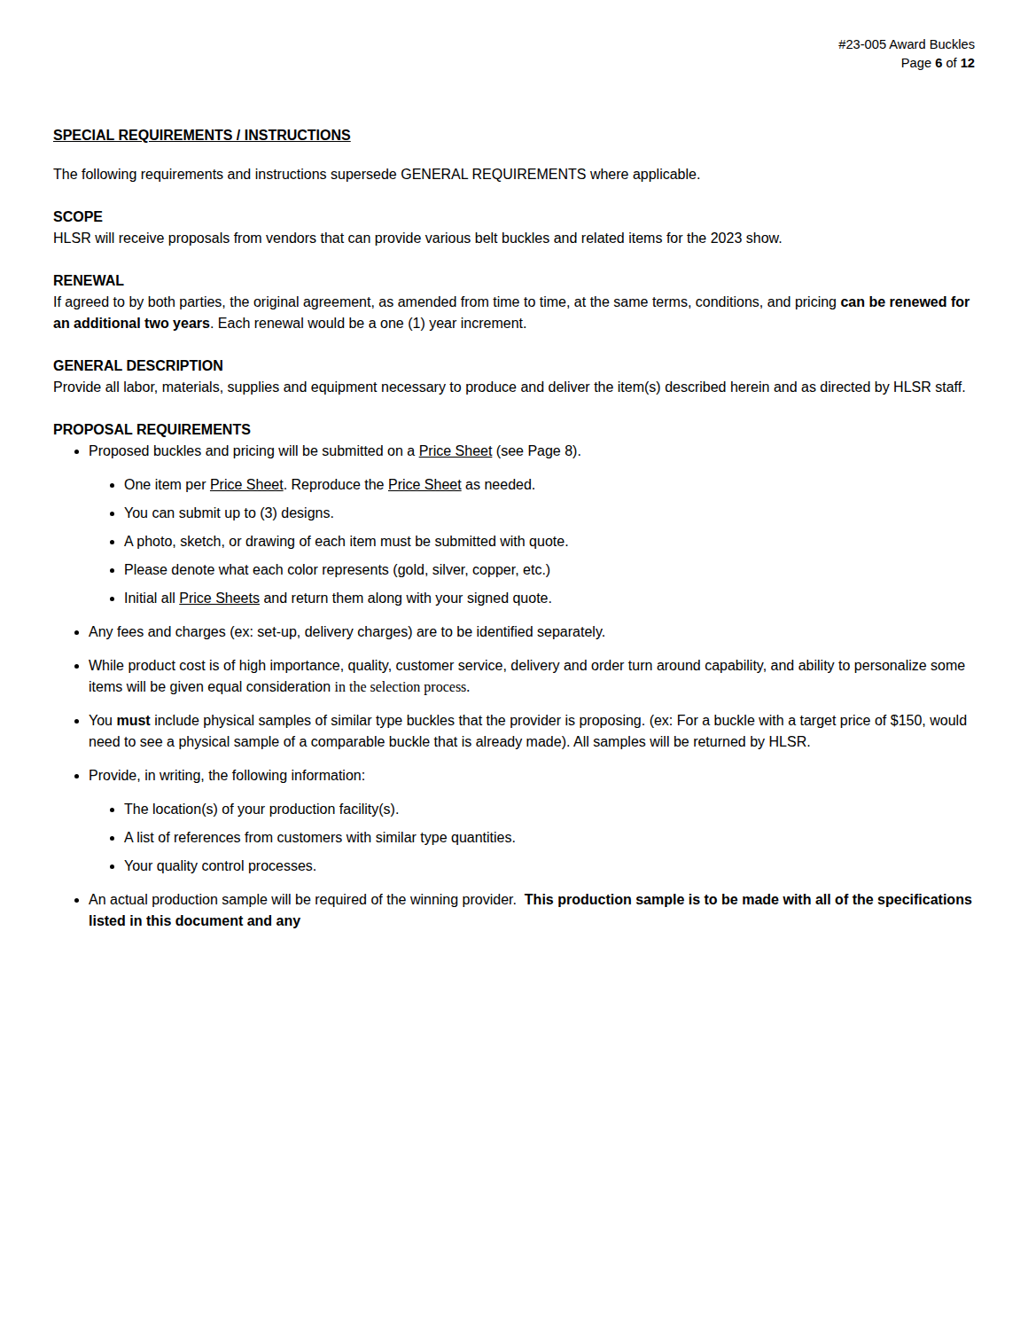#23-005 Award Buckles
Page 6 of 12
SPECIAL REQUIREMENTS / INSTRUCTIONS
The following requirements and instructions supersede GENERAL REQUIREMENTS where applicable.
SCOPE
HLSR will receive proposals from vendors that can provide various belt buckles and related items for the 2023 show.
RENEWAL
If agreed to by both parties, the original agreement, as amended from time to time, at the same terms, conditions, and pricing can be renewed for an additional two years. Each renewal would be a one (1) year increment.
GENERAL DESCRIPTION
Provide all labor, materials, supplies and equipment necessary to produce and deliver the item(s) described herein and as directed by HLSR staff.
PROPOSAL REQUIREMENTS
Proposed buckles and pricing will be submitted on a Price Sheet (see Page 8).
One item per Price Sheet. Reproduce the Price Sheet as needed.
You can submit up to (3) designs.
A photo, sketch, or drawing of each item must be submitted with quote.
Please denote what each color represents (gold, silver, copper, etc.)
Initial all Price Sheets and return them along with your signed quote.
Any fees and charges (ex: set-up, delivery charges) are to be identified separately.
While product cost is of high importance, quality, customer service, delivery and order turn around capability, and ability to personalize some items will be given equal consideration in the selection process.
You must include physical samples of similar type buckles that the provider is proposing. (ex: For a buckle with a target price of $150, would need to see a physical sample of a comparable buckle that is already made). All samples will be returned by HLSR.
Provide, in writing, the following information:
The location(s) of your production facility(s).
A list of references from customers with similar type quantities.
Your quality control processes.
An actual production sample will be required of the winning provider. This production sample is to be made with all of the specifications listed in this document and any